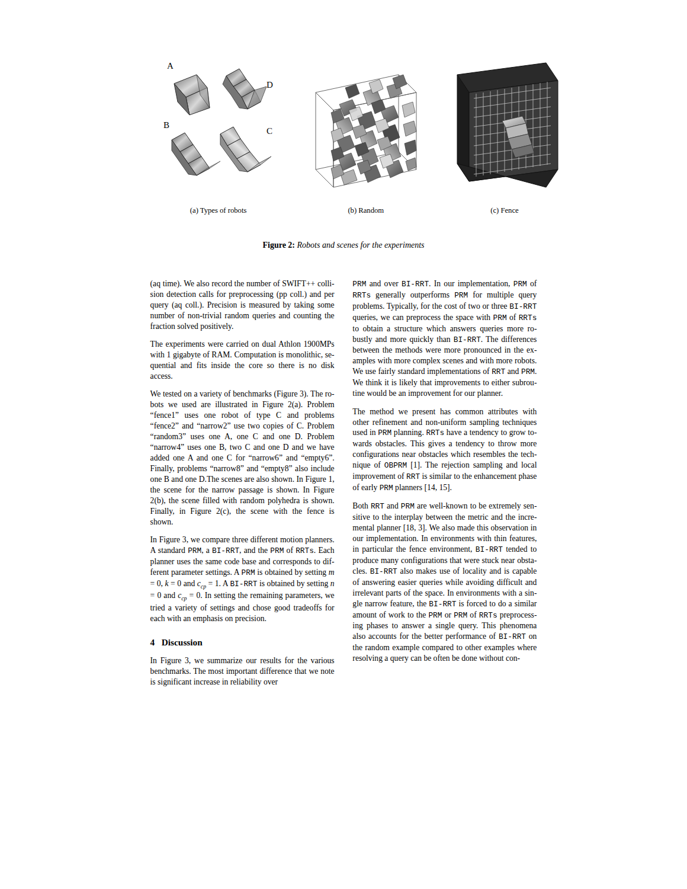A D B C
(a) Types of robots
(b) Random
(c) Fence
Figure 2: Robots and scenes for the experiments
(aq time). We also record the number of SWIFT++ collision detection calls for preprocessing (pp coll.) and per query (aq coll.). Precision is measured by taking some number of non-trivial random queries and counting the fraction solved positively.
The experiments were carried on dual Athlon 1900MPs with 1 gigabyte of RAM. Computation is monolithic, sequential and fits inside the core so there is no disk access.
We tested on a variety of benchmarks (Figure 3). The robots we used are illustrated in Figure 2(a). Problem “fence1” uses one robot of type C and problems “fence2” and “narrow2” use two copies of C. Problem “random3” uses one A, one C and one D. Problem “narrow4” uses one B, two C and one D and we have added one A and one C for “narrow6” and “empty6”. Finally, problems “narrow8” and “empty8” also include one B and one D.The scenes are also shown. In Figure 1, the scene for the narrow passage is shown. In Figure 2(b), the scene filled with random polyhedra is shown. Finally, in Figure 2(c), the scene with the fence is shown.
In Figure 3, we compare three different motion planners. A standard PRM, a BI-RRT, and the PRM of RRTs. Each planner uses the same code base and corresponds to different parameter settings. A PRM is obtained by setting m = 0, k = 0 and ccp = 1. A BI-RRT is obtained by setting n = 0 and ccp = 0. In setting the remaining parameters, we tried a variety of settings and chose good tradeoffs for each with an emphasis on precision.
4 Discussion
In Figure 3, we summarize our results for the various benchmarks. The most important difference that we note is significant increase in reliability over
PRM and over BI-RRT. In our implementation, PRM of RRTs generally outperforms PRM for multiple query problems. Typically, for the cost of two or three BI-RRT queries, we can preprocess the space with PRM of RRTs to obtain a structure which answers queries more robustly and more quickly than BI-RRT. The differences between the methods were more pronounced in the examples with more complex scenes and with more robots. We use fairly standard implementations of RRT and PRM. We think it is likely that improvements to either subroutine would be an improvement for our planner.
The method we present has common attributes with other refinement and non-uniform sampling techniques used in PRM planning. RRTs have a tendency to grow towards obstacles. This gives a tendency to throw more configurations near obstacles which resembles the technique of OBPRM [1]. The rejection sampling and local improvement of RRT is similar to the enhancement phase of early PRM planners [14, 15].
Both RRT and PRM are well-known to be extremely sensitive to the interplay between the metric and the incremental planner [18, 3]. We also made this observation in our implementation. In environments with thin features, in particular the fence environment, BI-RRT tended to produce many configurations that were stuck near obstacles. BI-RRT also makes use of locality and is capable of answering easier queries while avoiding difficult and irrelevant parts of the space. In environments with a single narrow feature, the BI-RRT is forced to do a similar amount of work to the PRM or PRM of RRTs preprocessing phases to answer a single query. This phenomena also accounts for the better performance of BI-RRT on the random example compared to other examples where resolving a query can be often be done without con-